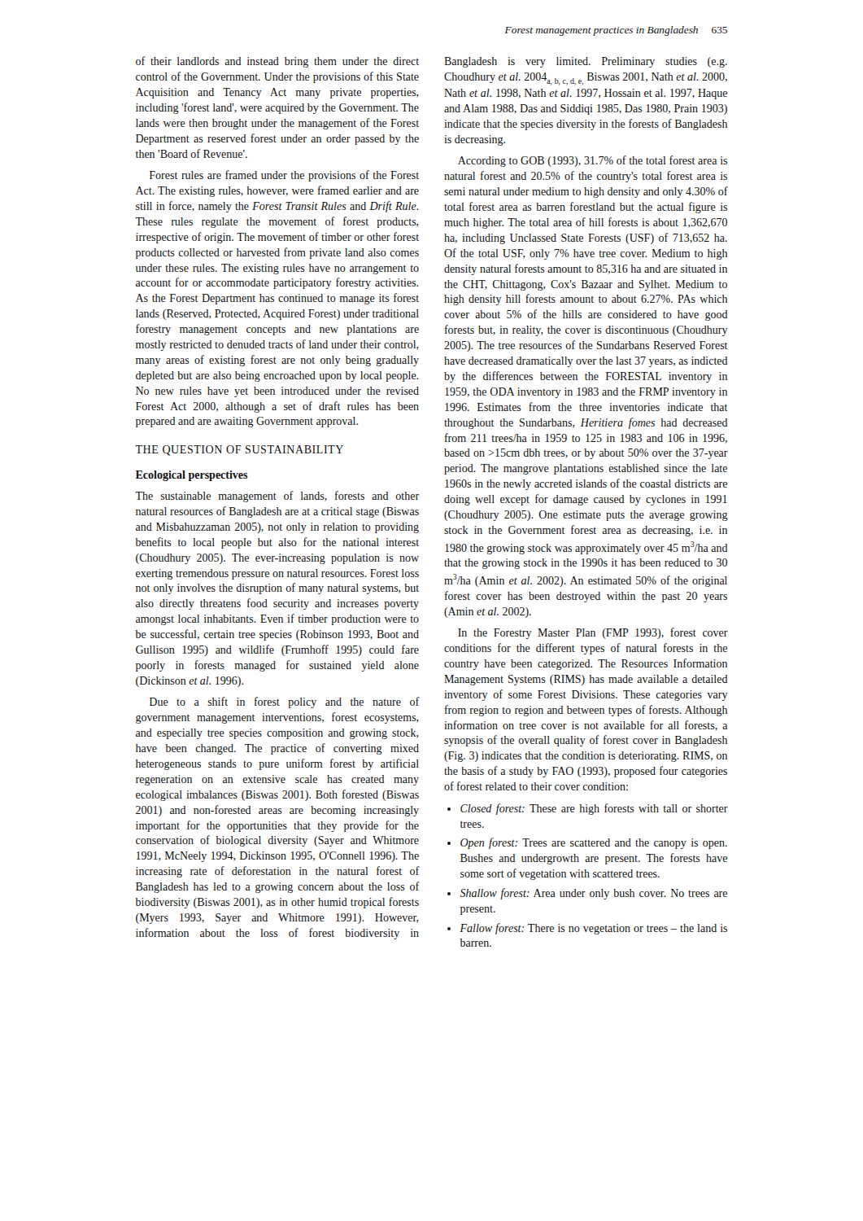Forest management practices in Bangladesh635
of their landlords and instead bring them under the direct control of the Government. Under the provisions of this State Acquisition and Tenancy Act many private properties, including 'forest land', were acquired by the Government. The lands were then brought under the management of the Forest Department as reserved forest under an order passed by the then 'Board of Revenue'.
Forest rules are framed under the provisions of the Forest Act. The existing rules, however, were framed earlier and are still in force, namely the Forest Transit Rules and Drift Rule. These rules regulate the movement of forest products, irrespective of origin. The movement of timber or other forest products collected or harvested from private land also comes under these rules. The existing rules have no arrangement to account for or accommodate participatory forestry activities. As the Forest Department has continued to manage its forest lands (Reserved, Protected, Acquired Forest) under traditional forestry management concepts and new plantations are mostly restricted to denuded tracts of land under their control, many areas of existing forest are not only being gradually depleted but are also being encroached upon by local people. No new rules have yet been introduced under the revised Forest Act 2000, although a set of draft rules has been prepared and are awaiting Government approval.
The question of sustainability
Ecological perspectives
The sustainable management of lands, forests and other natural resources of Bangladesh are at a critical stage (Biswas and Misbahuzzaman 2005), not only in relation to providing benefits to local people but also for the national interest (Choudhury 2005). The ever-increasing population is now exerting tremendous pressure on natural resources. Forest loss not only involves the disruption of many natural systems, but also directly threatens food security and increases poverty amongst local inhabitants. Even if timber production were to be successful, certain tree species (Robinson 1993, Boot and Gullison 1995) and wildlife (Frumhoff 1995) could fare poorly in forests managed for sustained yield alone (Dickinson et al. 1996).
Due to a shift in forest policy and the nature of government management interventions, forest ecosystems, and especially tree species composition and growing stock, have been changed. The practice of converting mixed heterogeneous stands to pure uniform forest by artificial regeneration on an extensive scale has created many ecological imbalances (Biswas 2001). Both forested (Biswas 2001) and non-forested areas are becoming increasingly important for the opportunities that they provide for the conservation of biological diversity (Sayer and Whitmore 1991, McNeely 1994, Dickinson 1995, O'Connell 1996). The increasing rate of deforestation in the natural forest of Bangladesh has led to a growing concern about the loss of biodiversity (Biswas 2001), as in other humid tropical forests (Myers 1993, Sayer and Whitmore 1991). However, information about the loss of forest biodiversity in Bangladesh is very limited. Preliminary studies (e.g. Choudhury et al. 2004a, b, c, d, e, Biswas 2001, Nath et al. 2000, Nath et al. 1998, Nath et al. 1997, Hossain et al. 1997, Haque and Alam 1988, Das and Siddiqi 1985, Das 1980, Prain 1903) indicate that the species diversity in the forests of Bangladesh is decreasing.
According to GOB (1993), 31.7% of the total forest area is natural forest and 20.5% of the country's total forest area is semi natural under medium to high density and only 4.30% of total forest area as barren forestland but the actual figure is much higher. The total area of hill forests is about 1,362,670 ha, including Unclassed State Forests (USF) of 713,652 ha. Of the total USF, only 7% have tree cover. Medium to high density natural forests amount to 85,316 ha and are situated in the CHT, Chittagong, Cox's Bazaar and Sylhet. Medium to high density hill forests amount to about 6.27%. PAs which cover about 5% of the hills are considered to have good forests but, in reality, the cover is discontinuous (Choudhury 2005). The tree resources of the Sundarbans Reserved Forest have decreased dramatically over the last 37 years, as indicted by the differences between the FORESTAL inventory in 1959, the ODA inventory in 1983 and the FRMP inventory in 1996. Estimates from the three inventories indicate that throughout the Sundarbans, Heritiera fomes had decreased from 211 trees/ha in 1959 to 125 in 1983 and 106 in 1996, based on >15cm dbh trees, or by about 50% over the 37-year period. The mangrove plantations established since the late 1960s in the newly accreted islands of the coastal districts are doing well except for damage caused by cyclones in 1991 (Choudhury 2005). One estimate puts the average growing stock in the Government forest area as decreasing, i.e. in 1980 the growing stock was approximately over 45 m3/ha and that the growing stock in the 1990s it has been reduced to 30 m3/ha (Amin et al. 2002). An estimated 50% of the original forest cover has been destroyed within the past 20 years (Amin et al. 2002).
In the Forestry Master Plan (FMP 1993), forest cover conditions for the different types of natural forests in the country have been categorized. The Resources Information Management Systems (RIMS) has made available a detailed inventory of some Forest Divisions. These categories vary from region to region and between types of forests. Although information on tree cover is not available for all forests, a synopsis of the overall quality of forest cover in Bangladesh (Fig. 3) indicates that the condition is deteriorating. RIMS, on the basis of a study by FAO (1993), proposed four categories of forest related to their cover condition:
Closed forest: These are high forests with tall or shorter trees.
Open forest: Trees are scattered and the canopy is open. Bushes and undergrowth are present. The forests have some sort of vegetation with scattered trees.
Shallow forest: Area under only bush cover. No trees are present.
Fallow forest: There is no vegetation or trees – the land is barren.